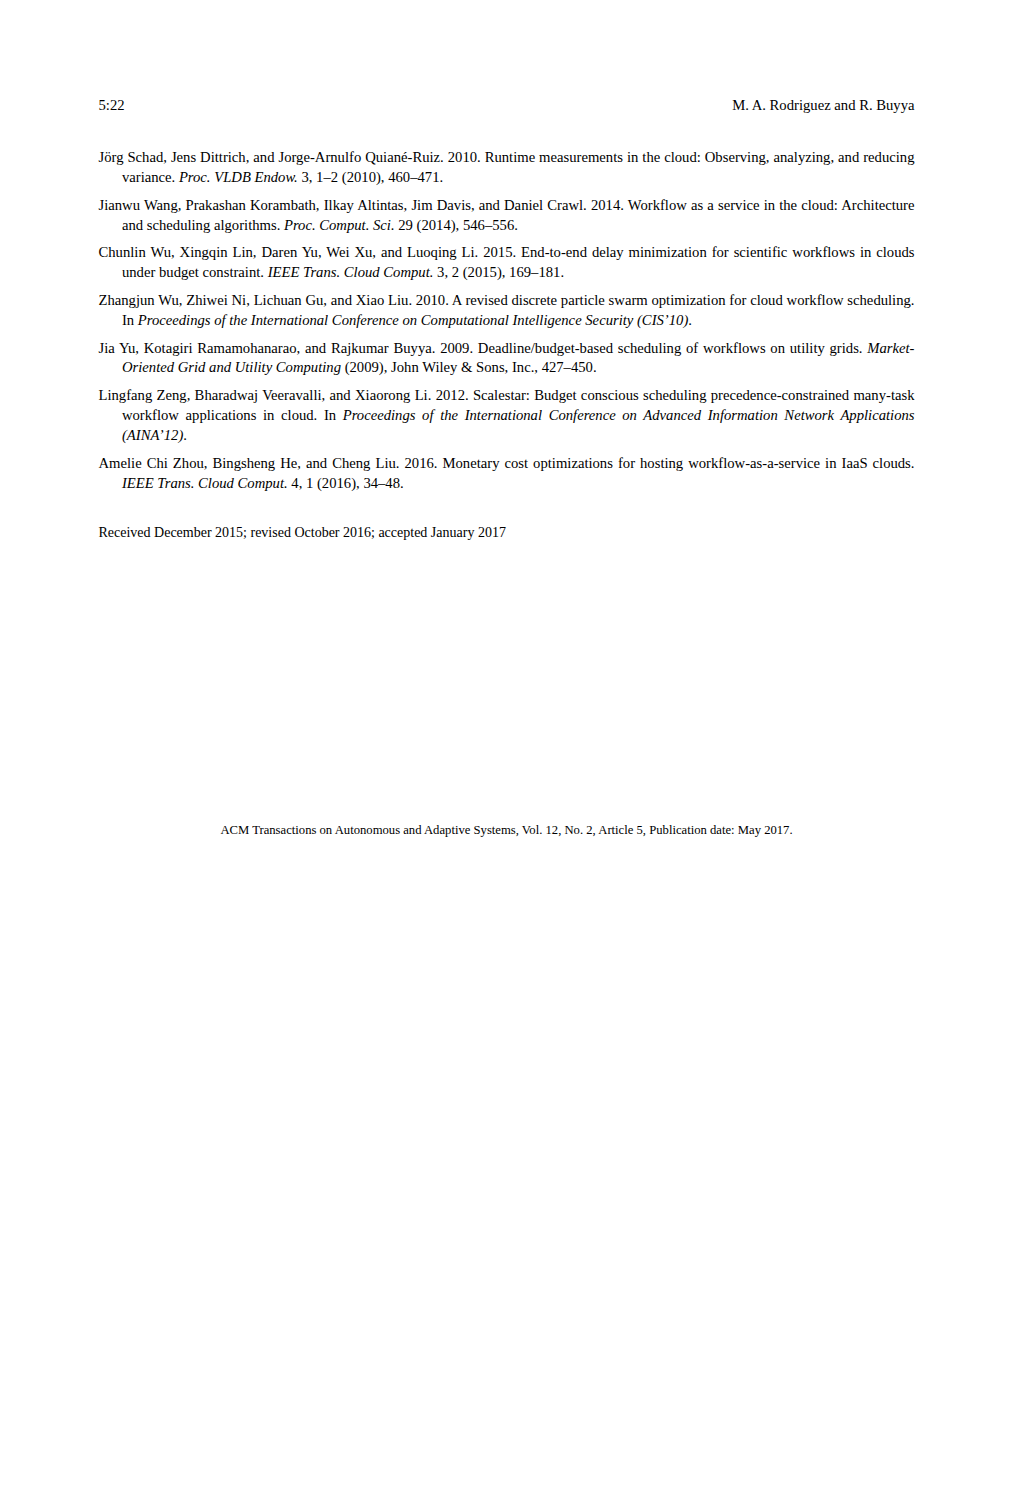5:22 M. A. Rodriguez and R. Buyya
Jörg Schad, Jens Dittrich, and Jorge-Arnulfo Quiané-Ruiz. 2010. Runtime measurements in the cloud: Observing, analyzing, and reducing variance. Proc. VLDB Endow. 3, 1–2 (2010), 460–471.
Jianwu Wang, Prakashan Korambath, Ilkay Altintas, Jim Davis, and Daniel Crawl. 2014. Workflow as a service in the cloud: Architecture and scheduling algorithms. Proc. Comput. Sci. 29 (2014), 546–556.
Chunlin Wu, Xingqin Lin, Daren Yu, Wei Xu, and Luoqing Li. 2015. End-to-end delay minimization for scientific workflows in clouds under budget constraint. IEEE Trans. Cloud Comput. 3, 2 (2015), 169–181.
Zhangjun Wu, Zhiwei Ni, Lichuan Gu, and Xiao Liu. 2010. A revised discrete particle swarm optimization for cloud workflow scheduling. In Proceedings of the International Conference on Computational Intelligence Security (CIS’10).
Jia Yu, Kotagiri Ramamohanarao, and Rajkumar Buyya. 2009. Deadline/budget-based scheduling of workflows on utility grids. Market-Oriented Grid and Utility Computing (2009), John Wiley & Sons, Inc., 427–450.
Lingfang Zeng, Bharadwaj Veeravalli, and Xiaorong Li. 2012. Scalestar: Budget conscious scheduling precedence-constrained many-task workflow applications in cloud. In Proceedings of the International Conference on Advanced Information Network Applications (AINA’12).
Amelie Chi Zhou, Bingsheng He, and Cheng Liu. 2016. Monetary cost optimizations for hosting workflow-as-a-service in IaaS clouds. IEEE Trans. Cloud Comput. 4, 1 (2016), 34–48.
Received December 2015; revised October 2016; accepted January 2017
ACM Transactions on Autonomous and Adaptive Systems, Vol. 12, No. 2, Article 5, Publication date: May 2017.